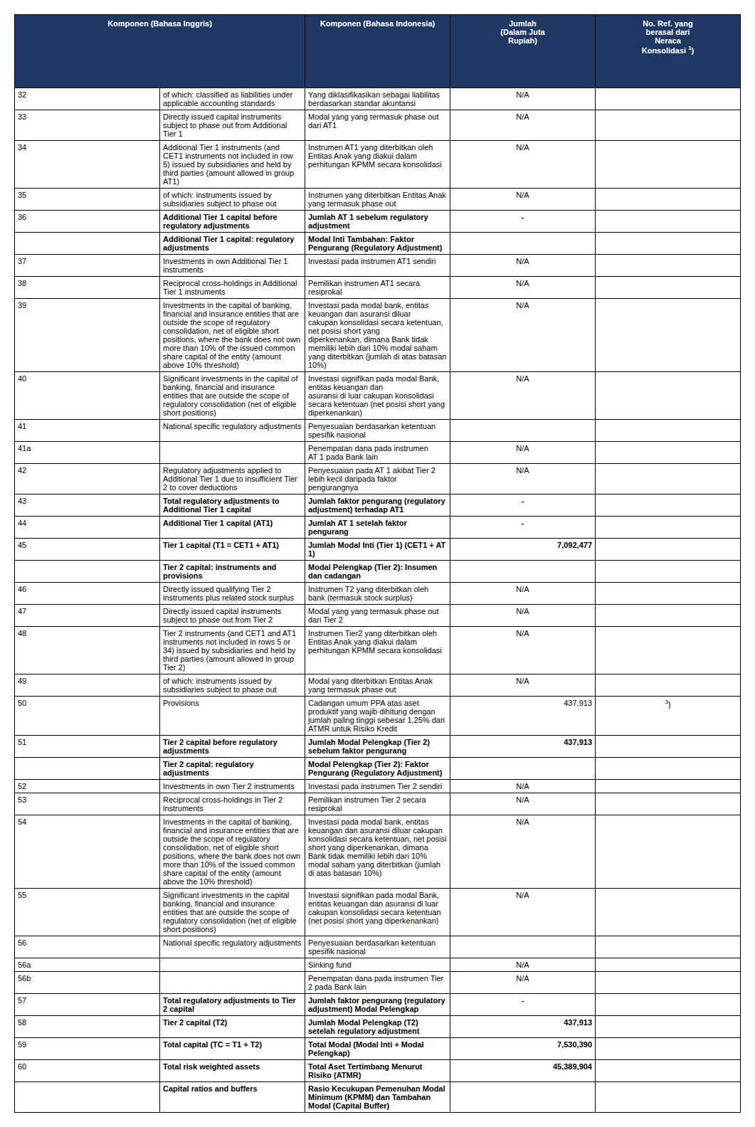| Komponen (Bahasa Inggris) | Komponen (Bahasa Indonesia) | Jumlah (Dalam Juta Rupiah) | No. Ref. yang berasal dari Neraca Konsolidasi 1 ) |
| --- | --- | --- | --- |
| 32 | of which: classified as liabilities under applicable accounting standards | Yang diklasifikasikan sebagai liabilitas berdasarkan standar akuntansi | N/A | |
| 33 | Directly issued capital instruments subject to phase out from Additional Tier 1 | Modal yang yang termasuk phase out dari AT1 | N/A | |
| 34 | Additional Tier 1 instruments (and CET1 instruments not included in row 5) issued by subsidiaries and held by third parties (amount allowed in group AT1) | Instrumen AT1 yang diterbitkan oleh Entitas Anak yang diakui dalam perhitungan KPMM secara konsolidasi | N/A | |
| 35 | of which: instruments issued by subsidiaries subject to phase out | Instrumen yang diterbitkan Entitas Anak yang termasuk phase out | N/A | |
| 36 | Additional Tier 1 capital before regulatory adjustments | Jumlah AT 1 sebelum regulatory adjustment | - | |
| | Additional Tier 1 capital: regulatory adjustments | Modal Inti Tambahan: Faktor Pengurang (Regulatory Adjustment) | | |
| 37 | Investments in own Additional Tier 1 instruments | Investasi pada instrumen AT1 sendiri | N/A | |
| 38 | Reciprocal cross-holdings in Additional Tier 1 instruments | Pemilikan instrumen AT1 secara resiprokal | N/A | |
| 39 | Investments in the capital of banking, financial and insurance entities that are outside the scope of regulatory consolidation, net of eligible short positions, where the bank does not own more than 10% of the issued common share capital of the entity (amount above 10% threshold) | Investasi pada modal bank, entitas keuangan dan asuransi diluar cakupan konsolidasi secara ketentuan, net posisi short yang diperkenankan, dimana Bank tidak memiliki lebih dari 10% modal saham yang diterbitkan (jumlah di atas batasan 10%) | N/A | |
| 40 | Significant investments in the capital of banking, financial and insurance entities that are outside the scope of regulatory consolidation (net of eligible short positions) | Investasi signifikan pada modal Bank, entitas keuangan dan asuransi di luar cakupan konsolidasi secara ketentuan (net posisi short yang diperkenankan) | N/A | |
| 41 | National specific regulatory adjustments | Penyesuaian berdasarkan ketentuan spesifik nasional | | |
| 41a | | Penempatan dana pada instrumen AT 1 pada Bank lain | N/A | |
| 42 | Regulatory adjustments applied to Additional Tier 1 due to insufficient Tier 2 to cover deductions | Penyesuaian pada AT 1 akibat Tier 2 lebih kecil daripada faktor pengurangnya | N/A | |
| 43 | Total regulatory adjustments to Additional Tier 1 capital | Jumlah faktor pengurang (regulatory adjustment) terhadap AT1 | - | |
| 44 | Additional Tier 1 capital (AT1) | Jumlah AT 1 setelah faktor pengurang | - | |
| 45 | Tier 1 capital (T1 = CET1 + AT1) | Jumlah Modal Inti (Tier 1) (CET1 + AT 1) | 7,092,477 | |
| | Tier 2 capital: instruments and provisions | Modal Pelengkap (Tier 2): Insumen dan cadangan | | |
| 46 | Directly issued qualifying Tier 2 instruments plus related stock surplus | Instrumen T2 yang diterbitkan oleh bank (termasuk stock surplus) | N/A | |
| 47 | Directly issued capital instruments subject to phase out from Tier 2 | Modal yang yang termasuk phase out dari Tier 2 | N/A | |
| 48 | Tier 2 instruments (and CET1 and AT1 instruments not included in rows 5 or 34) issued by subsidiaries and held by third parties (amount allowed in group Tier 2) | Instrumen Tier2 yang diterbitkan oleh Entitas Anak yang diakui dalam perhitungan KPMM secara konsolidasi | N/A | |
| 49 | of which: instruments issued by subsidiaries subject to phase out | Modal yang diterbitkan Entitas Anak yang termasuk phase out | N/A | |
| 50 | Provisions | Cadangan umum PPA atas aset produktif yang wajib dihitung dengan jumlah paling tinggi sebesar 1,25% dari ATMR untuk Risiko Kredit | 437,913 | 3 ) |
| 51 | Tier 2 capital before regulatory adjustments | Jumlah Modal Pelengkap (Tier 2) sebelum faktor pengurang | 437,913 | |
| | Tier 2 capital: regulatory adjustments | Modal Pelengkap (Tier 2): Faktor Pengurang (Regulatory Adjustment) | | |
| 52 | Investments in own Tier 2 instruments | Investasi pada instrumen Tier 2 sendiri | N/A | |
| 53 | Reciprocal cross-holdings in Tier 2 instruments | Pemilikan instrumen Tier 2 secara resiprokal | N/A | |
| 54 | Investments in the capital of banking, financial and insurance entities that are outside the scope of regulatory consolidation, net of eligible short positions, where the bank does not own more than 10% of the issued common share capital of the entity (amount above the 10% threshold) | Investasi pada modal bank, entitas keuangan dan asuransi diluar cakupan konsolidasi secara ketentuan, net posisi short yang diperkenankan, dimana Bank tidak memiliki lebih dari 10% modal saham yang diterbitkan (jumlah di atas batasan 10%) | N/A | |
| 55 | Significant investments in the capital banking, financial and insurance entities that are outside the scope of regulatory consolidation (net of eligible short positions) | Investasi signifikan pada modal Bank, entitas keuangan dan asuransi di luar cakupan konsolidasi secara ketentuan (net posisi short yang diperkenankan) | N/A | |
| 56 | National specific regulatory adjustments | Penyesuaian berdasarkan ketentuan spesifik nasional | | |
| 56a | | Sinking fund | N/A | |
| 56b | | Penempatan dana pada instrumen Tier 2 pada Bank lain | N/A | |
| 57 | Total regulatory adjustments to Tier 2 capital | Jumlah faktor pengurang (regulatory adjustment) Modal Pelengkap | - | |
| 58 | Tier 2 capital (T2) | Jumlah Modal Pelengkap (T2) setelah regulatory adjustment | 437,913 | |
| 59 | Total capital (TC = T1 + T2) | Total Modal (Modal Inti + Modal Pelengkap) | 7,530,390 | |
| 60 | Total risk weighted assets | Total Aset Tertimbang Menurut Risiko (ATMR) | 45,389,904 | |
| | Capital ratios and buffers | Rasio Kecukupan Pemenuhan Modal Minimum (KPMM) dan Tambahan Modal (Capital Buffer) | | |